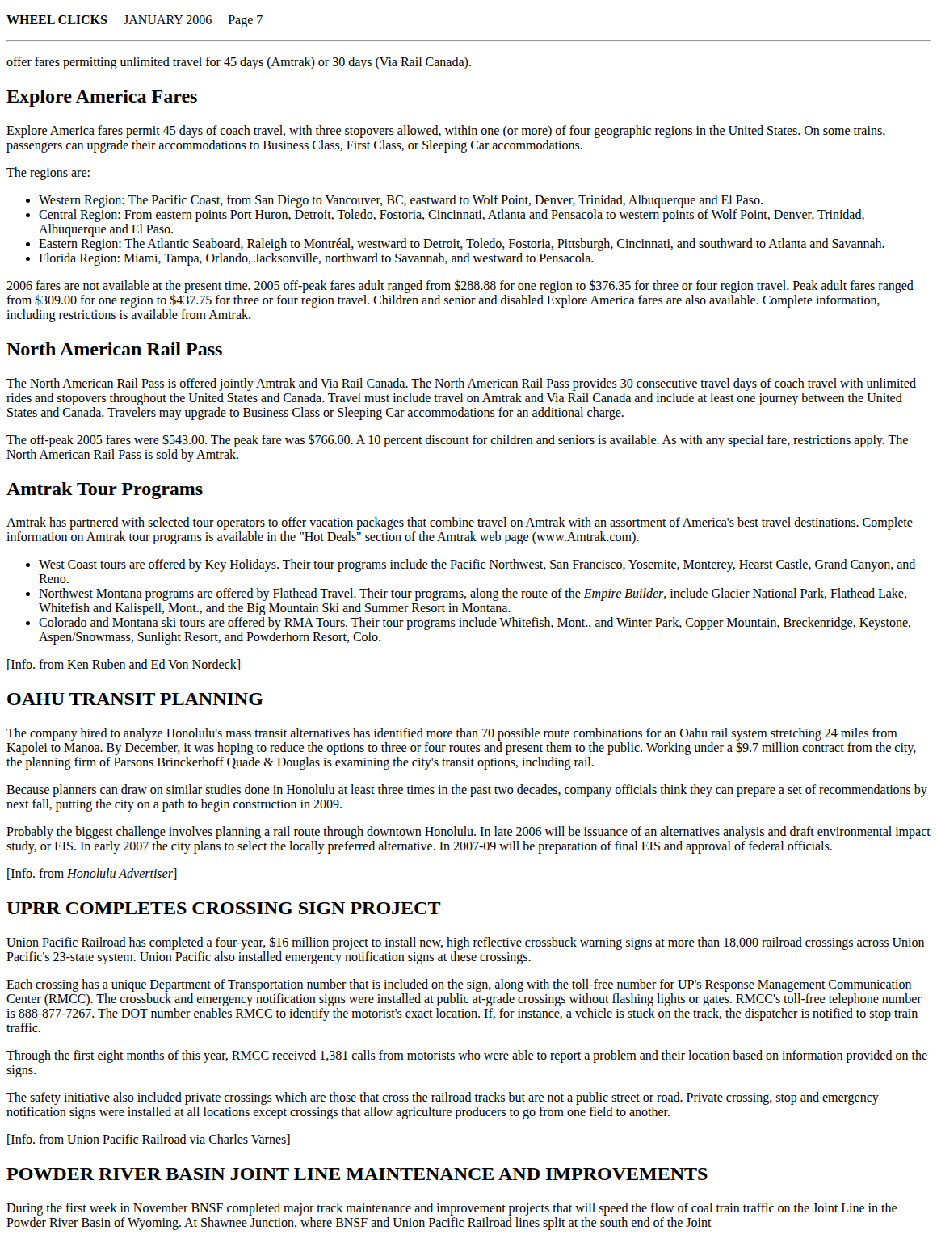WHEEL CLICKS JANUARY 2006 Page 7
offer fares permitting unlimited travel for 45 days (Amtrak) or 30 days (Via Rail Canada).
Explore America Fares
Explore America fares permit 45 days of coach travel, with three stopovers allowed, within one (or more) of four geographic regions in the United States. On some trains, passengers can upgrade their accommodations to Business Class, First Class, or Sleeping Car accommodations.
The regions are:
Western Region: The Pacific Coast, from San Diego to Vancouver, BC, eastward to Wolf Point, Denver, Trinidad, Albuquerque and El Paso.
Central Region: From eastern points Port Huron, Detroit, Toledo, Fostoria, Cincinnati, Atlanta and Pensacola to western points of Wolf Point, Denver, Trinidad, Albuquerque and El Paso.
Eastern Region: The Atlantic Seaboard, Raleigh to Montréal, westward to Detroit, Toledo, Fostoria, Pittsburgh, Cincinnati, and southward to Atlanta and Savannah.
Florida Region: Miami, Tampa, Orlando, Jacksonville, northward to Savannah, and westward to Pensacola.
2006 fares are not available at the present time. 2005 off-peak fares adult ranged from $288.88 for one region to $376.35 for three or four region travel. Peak adult fares ranged from $309.00 for one region to $437.75 for three or four region travel. Children and senior and disabled Explore America fares are also available. Complete information, including restrictions is available from Amtrak.
North American Rail Pass
The North American Rail Pass is offered jointly Amtrak and Via Rail Canada. The North American Rail Pass provides 30 consecutive travel days of coach travel with unlimited rides and stopovers throughout the United States and Canada. Travel must include travel on Amtrak and Via Rail Canada and include at least one journey between the United States and Canada. Travelers may upgrade to Business Class or Sleeping Car accommodations for an additional charge.
The off-peak 2005 fares were $543.00. The peak fare was $766.00. A 10 percent discount for children and seniors is available. As with any special fare, restrictions apply. The North American Rail Pass is sold by Amtrak.
Amtrak Tour Programs
Amtrak has partnered with selected tour operators to offer vacation packages that combine travel on Amtrak with an assortment of America's best travel destinations. Complete information on Amtrak tour programs is available in the "Hot Deals" section of the Amtrak web page (www.Amtrak.com).
West Coast tours are offered by Key Holidays. Their tour programs include the Pacific Northwest, San Francisco, Yosemite, Monterey, Hearst Castle, Grand Canyon, and Reno.
Northwest Montana programs are offered by Flathead Travel. Their tour programs, along the route of the Empire Builder, include Glacier National Park, Flathead Lake, Whitefish and Kalispell, Mont., and the Big Mountain Ski and Summer Resort in Montana.
Colorado and Montana ski tours are offered by RMA Tours. Their tour programs include Whitefish, Mont., and Winter Park, Copper Mountain, Breckenridge, Keystone, Aspen/Snowmass, Sunlight Resort, and Powderhorn Resort, Colo.
[Info. from Ken Ruben and Ed Von Nordeck]
OAHU TRANSIT PLANNING
The company hired to analyze Honolulu's mass transit alternatives has identified more than 70 possible route combinations for an Oahu rail system stretching 24 miles from Kapolei to Manoa. By December, it was hoping to reduce the options to three or four routes and present them to the public. Working under a $9.7 million contract from the city, the planning firm of Parsons Brinckerhoff Quade & Douglas is examining the city's transit options, including rail.
Because planners can draw on similar studies done in Honolulu at least three times in the past two decades, company officials think they can prepare a set of recommendations by next fall, putting the city on a path to begin construction in 2009.
Probably the biggest challenge involves planning a rail route through downtown Honolulu. In late 2006 will be issuance of an alternatives analysis and draft environmental impact study, or EIS. In early 2007 the city plans to select the locally preferred alternative. In 2007-09 will be preparation of final EIS and approval of federal officials.
[Info. from Honolulu Advertiser]
UPRR COMPLETES CROSSING SIGN PROJECT
Union Pacific Railroad has completed a four-year, $16 million project to install new, high reflective crossbuck warning signs at more than 18,000 railroad crossings across Union Pacific's 23-state system. Union Pacific also installed emergency notification signs at these crossings.
Each crossing has a unique Department of Transportation number that is included on the sign, along with the toll-free number for UP's Response Management Communication Center (RMCC). The crossbuck and emergency notification signs were installed at public at-grade crossings without flashing lights or gates. RMCC's toll-free telephone number is 888-877-7267. The DOT number enables RMCC to identify the motorist's exact location. If, for instance, a vehicle is stuck on the track, the dispatcher is notified to stop train traffic.
Through the first eight months of this year, RMCC received 1,381 calls from motorists who were able to report a problem and their location based on information provided on the signs.
The safety initiative also included private crossings which are those that cross the railroad tracks but are not a public street or road. Private crossing, stop and emergency notification signs were installed at all locations except crossings that allow agriculture producers to go from one field to another.
[Info. from Union Pacific Railroad via Charles Varnes]
POWDER RIVER BASIN JOINT LINE MAINTENANCE AND IMPROVEMENTS
During the first week in November BNSF completed major track maintenance and improvement projects that will speed the flow of coal train traffic on the Joint Line in the Powder River Basin of Wyoming. At Shawnee Junction, where BNSF and Union Pacific Railroad lines split at the south end of the Joint